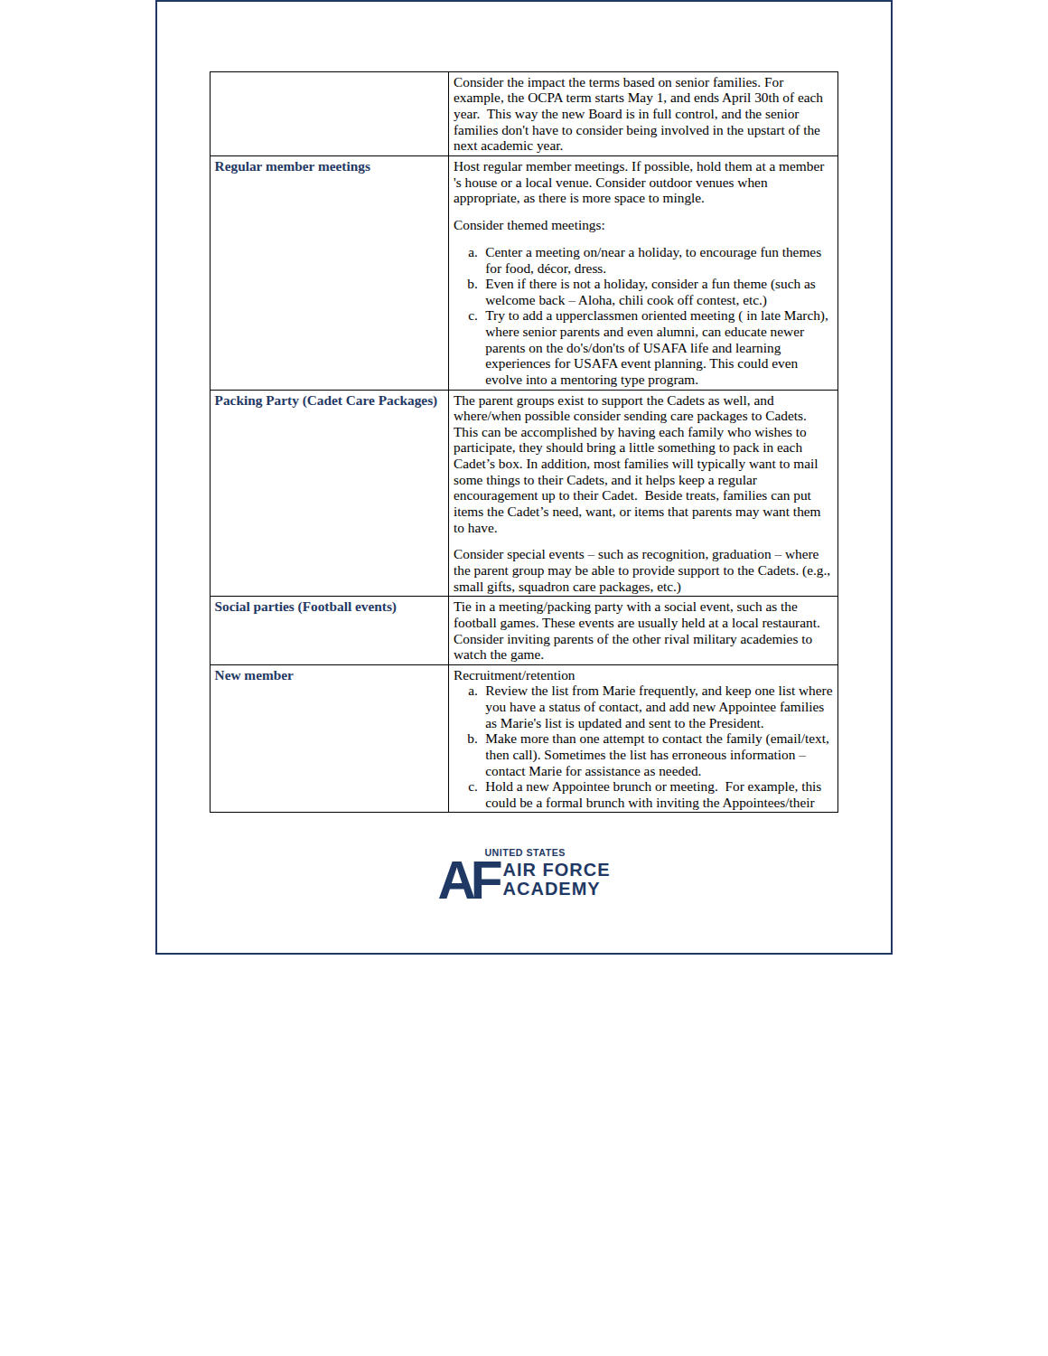| | Consider the impact the terms based on senior families. For example, the OCPA term starts May 1, and ends April 30th of each year. This way the new Board is in full control, and the senior families don't have to consider being involved in the upstart of the next academic year. |
| Regular member meetings | Host regular member meetings. If possible, hold them at a member 's house or a local venue. Consider outdoor venues when appropriate, as there is more space to mingle. Consider themed meetings: Center a meeting on/near a holiday, to encourage fun themes for food, décor, dress. Even if there is not a holiday, consider a fun theme (such as welcome back – Aloha, chili cook off contest, etc.) Try to add a upperclassmen oriented meeting ( in late March), where senior parents and even alumni, can educate newer parents on the do's/don'ts of USAFA life and learning experiences for USAFA event planning. This could even evolve into a mentoring type program. |
| Packing Party (Cadet Care Packages) | The parent groups exist to support the Cadets as well, and where/when possible consider sending care packages to Cadets. This can be accomplished by having each family who wishes to participate, they should bring a little something to pack in each Cadet’s box. In addition, most families will typically want to mail some things to their Cadets, and it helps keep a regular encouragement up to their Cadet. Beside treats, families can put items the Cadet’s need, want, or items that parents may want them to have. Consider special events – such as recognition, graduation – where the parent group may be able to provide support to the Cadets. (e.g., small gifts, squadron care packages, etc.) |
| Social parties (Football events) | Tie in a meeting/packing party with a social event, such as the football games. These events are usually held at a local restaurant. Consider inviting parents of the other rival military academies to watch the game. |
| New member | Recruitment/retention Review the list from Marie frequently, and keep one list where you have a status of contact, and add new Appointee families as Marie's list is updated and sent to the President. Make more than one attempt to contact the family (email/text, then call). Sometimes the list has erroneous information – contact Marie for assistance as needed. Hold a new Appointee brunch or meeting. For example, this could be a formal brunch with inviting the Appointees/their |
UNITED STATES
AF AIR FORCE
ACADEMY